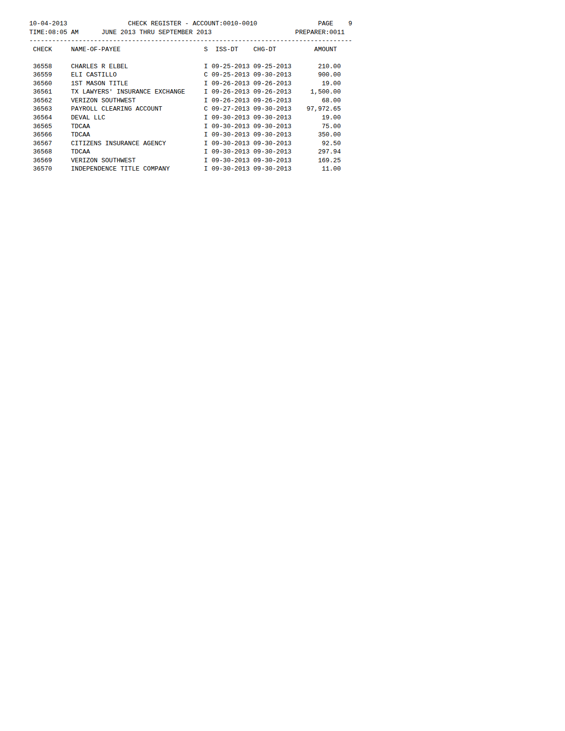10-04-2013                CHECK REGISTER - ACCOUNT:0010-0010                PAGE    9
TIME:08:05 AM      JUNE 2013 THRU SEPTEMBER 2013                      PREPARER:0011
-------------------------------------------------------------------------------------
 CHECK     NAME-OF-PAYEE                      S  ISS-DT    CHG-DT          AMOUNT

 36558     CHARLES R ELBEL                    I 09-25-2013 09-25-2013       210.00
 36559     ELI CASTILLO                       C 09-25-2013 09-30-2013       900.00
 36560     1ST MASON TITLE                    I 09-26-2013 09-26-2013        19.00
 36561     TX LAWYERS' INSURANCE EXCHANGE     I 09-26-2013 09-26-2013     1,500.00
 36562     VERIZON SOUTHWEST                  I 09-26-2013 09-26-2013        68.00
 36563     PAYROLL CLEARING ACCOUNT           C 09-27-2013 09-30-2013    97,972.65
 36564     DEVAL LLC                          I 09-30-2013 09-30-2013        19.00
 36565     TDCAA                              I 09-30-2013 09-30-2013        75.00
 36566     TDCAA                              I 09-30-2013 09-30-2013       350.00
 36567     CITIZENS INSURANCE AGENCY          I 09-30-2013 09-30-2013        92.50
 36568     TDCAA                              I 09-30-2013 09-30-2013       297.94
 36569     VERIZON SOUTHWEST                  I 09-30-2013 09-30-2013       169.25
 36570     INDEPENDENCE TITLE COMPANY         I 09-30-2013 09-30-2013        11.00